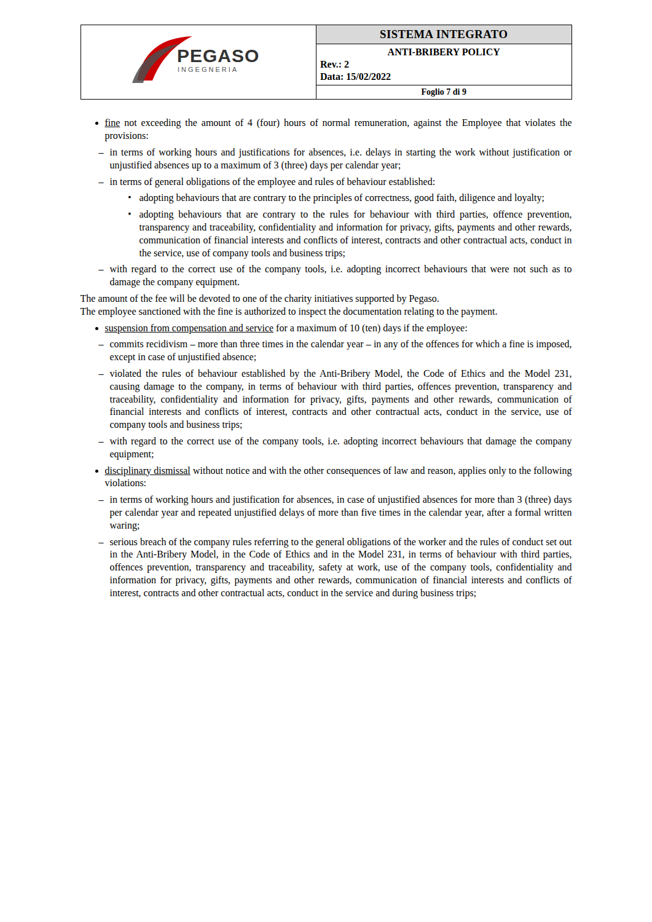| PEGASO INGEGNERIA | SISTEMA INTEGRATO ANTI-BRIBERY POLICY Rev.: 2 Data: 15/02/2022 Foglio 7 di 9 |
fine not exceeding the amount of 4 (four) hours of normal remuneration, against the Employee that violates the provisions:
in terms of working hours and justifications for absences, i.e. delays in starting the work without justification or unjustified absences up to a maximum of 3 (three) days per calendar year;
in terms of general obligations of the employee and rules of behaviour established:
adopting behaviours that are contrary to the principles of correctness, good faith, diligence and loyalty;
adopting behaviours that are contrary to the rules for behaviour with third parties, offence prevention, transparency and traceability, confidentiality and information for privacy, gifts, payments and other rewards, communication of financial interests and conflicts of interest, contracts and other contractual acts, conduct in the service, use of company tools and business trips;
with regard to the correct use of the company tools, i.e. adopting incorrect behaviours that were not such as to damage the company equipment.
The amount of the fee will be devoted to one of the charity initiatives supported by Pegaso.
The employee sanctioned with the fine is authorized to inspect the documentation relating to the payment.
suspension from compensation and service for a maximum of 10 (ten) days if the employee:
commits recidivism – more than three times in the calendar year – in any of the offences for which a fine is imposed, except in case of unjustified absence;
violated the rules of behaviour established by the Anti-Bribery Model, the Code of Ethics and the Model 231, causing damage to the company, in terms of behaviour with third parties, offences prevention, transparency and traceability, confidentiality and information for privacy, gifts, payments and other rewards, communication of financial interests and conflicts of interest, contracts and other contractual acts, conduct in the service, use of company tools and business trips;
with regard to the correct use of the company tools, i.e. adopting incorrect behaviours that damage the company equipment;
disciplinary dismissal without notice and with the other consequences of law and reason, applies only to the following violations:
in terms of working hours and justification for absences, in case of unjustified absences for more than 3 (three) days per calendar year and repeated unjustified delays of more than five times in the calendar year, after a formal written waring;
serious breach of the company rules referring to the general obligations of the worker and the rules of conduct set out in the Anti-Bribery Model, in the Code of Ethics and in the Model 231, in terms of behaviour with third parties, offences prevention, transparency and traceability, safety at work, use of the company tools, confidentiality and information for privacy, gifts, payments and other rewards, communication of financial interests and conflicts of interest, contracts and other contractual acts, conduct in the service and during business trips;